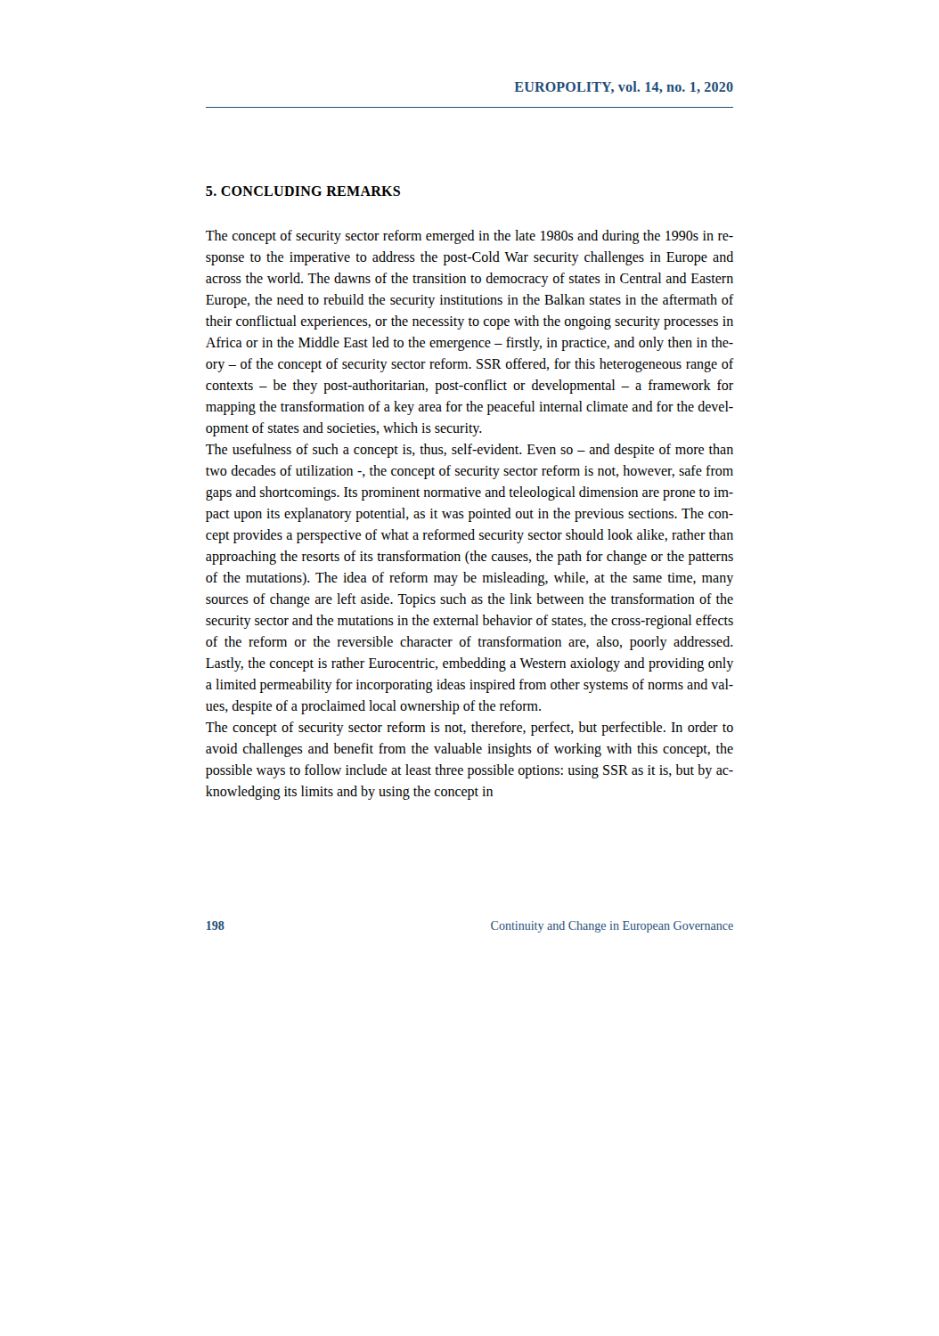EUROPOLITY, vol. 14, no. 1, 2020
5. CONCLUDING REMARKS
The concept of security sector reform emerged in the late 1980s and during the 1990s in response to the imperative to address the post-Cold War security challenges in Europe and across the world. The dawns of the transition to democracy of states in Central and Eastern Europe, the need to rebuild the security institutions in the Balkan states in the aftermath of their conflictual experiences, or the necessity to cope with the ongoing security processes in Africa or in the Middle East led to the emergence – firstly, in practice, and only then in theory – of the concept of security sector reform. SSR offered, for this heterogeneous range of contexts – be they post-authoritarian, post-conflict or developmental – a framework for mapping the transformation of a key area for the peaceful internal climate and for the development of states and societies, which is security.
The usefulness of such a concept is, thus, self-evident. Even so – and despite of more than two decades of utilization -, the concept of security sector reform is not, however, safe from gaps and shortcomings. Its prominent normative and teleological dimension are prone to impact upon its explanatory potential, as it was pointed out in the previous sections. The concept provides a perspective of what a reformed security sector should look alike, rather than approaching the resorts of its transformation (the causes, the path for change or the patterns of the mutations). The idea of reform may be misleading, while, at the same time, many sources of change are left aside. Topics such as the link between the transformation of the security sector and the mutations in the external behavior of states, the cross-regional effects of the reform or the reversible character of transformation are, also, poorly addressed. Lastly, the concept is rather Eurocentric, embedding a Western axiology and providing only a limited permeability for incorporating ideas inspired from other systems of norms and values, despite of a proclaimed local ownership of the reform.
The concept of security sector reform is not, therefore, perfect, but perfectible. In order to avoid challenges and benefit from the valuable insights of working with this concept, the possible ways to follow include at least three possible options: using SSR as it is, but by acknowledging its limits and by using the concept in
198 Continuity and Change in European Governance